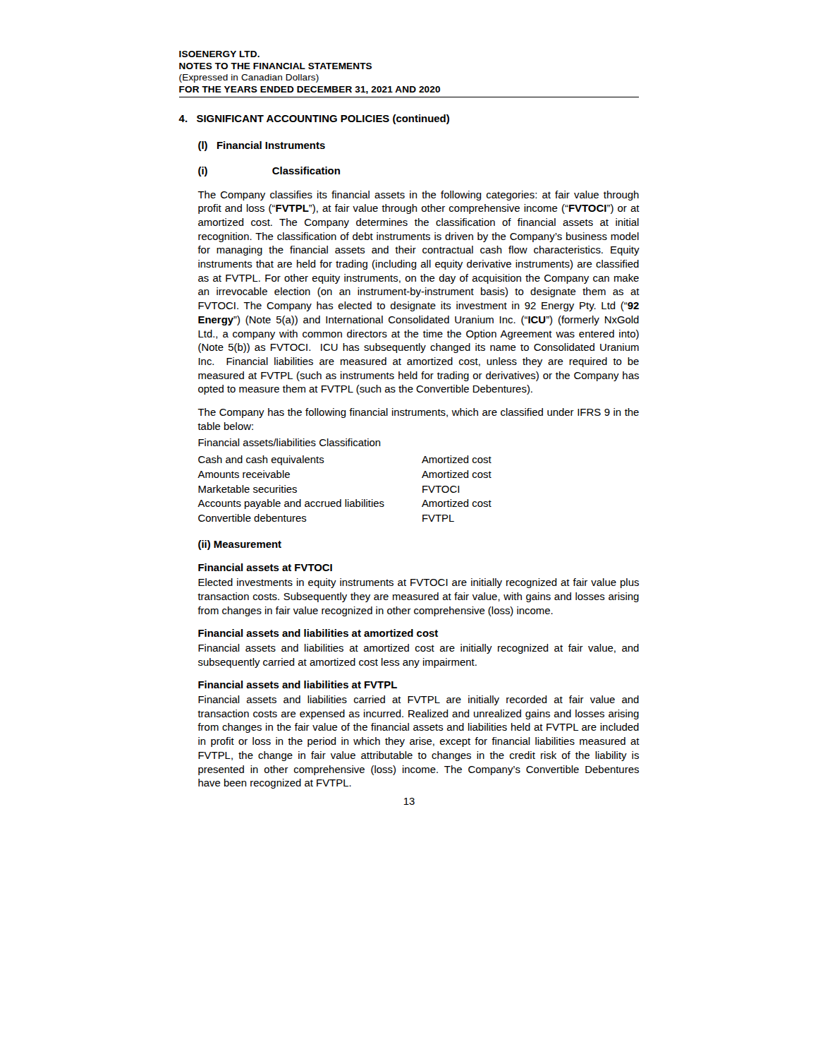ISOENERGY LTD.
NOTES TO THE FINANCIAL STATEMENTS
(Expressed in Canadian Dollars)
FOR THE YEARS ENDED DECEMBER 31, 2021 AND 2020
4. SIGNIFICANT ACCOUNTING POLICIES (continued)
(l) Financial Instruments
(i) Classification
The Company classifies its financial assets in the following categories: at fair value through profit and loss (“FVTPL”), at fair value through other comprehensive income (“FVTOCI”) or at amortized cost. The Company determines the classification of financial assets at initial recognition. The classification of debt instruments is driven by the Company’s business model for managing the financial assets and their contractual cash flow characteristics. Equity instruments that are held for trading (including all equity derivative instruments) are classified as at FVTPL. For other equity instruments, on the day of acquisition the Company can make an irrevocable election (on an instrument-by-instrument basis) to designate them as at FVTOCI. The Company has elected to designate its investment in 92 Energy Pty. Ltd (“92 Energy”) (Note 5(a)) and International Consolidated Uranium Inc. (“ICU”) (formerly NxGold Ltd., a company with common directors at the time the Option Agreement was entered into) (Note 5(b)) as FVTOCI. ICU has subsequently changed its name to Consolidated Uranium Inc. Financial liabilities are measured at amortized cost, unless they are required to be measured at FVTPL (such as instruments held for trading or derivatives) or the Company has opted to measure them at FVTPL (such as the Convertible Debentures).
The Company has the following financial instruments, which are classified under IFRS 9 in the table below:
Financial assets/liabilities Classification
| Cash and cash equivalents | Amortized cost |
| Amounts receivable | Amortized cost |
| Marketable securities | FVTOCI |
| Accounts payable and accrued liabilities | Amortized cost |
| Convertible debentures | FVTPL |
(ii) Measurement
Financial assets at FVTOCI
Elected investments in equity instruments at FVTOCI are initially recognized at fair value plus transaction costs. Subsequently they are measured at fair value, with gains and losses arising from changes in fair value recognized in other comprehensive (loss) income.
Financial assets and liabilities at amortized cost
Financial assets and liabilities at amortized cost are initially recognized at fair value, and subsequently carried at amortized cost less any impairment.
Financial assets and liabilities at FVTPL
Financial assets and liabilities carried at FVTPL are initially recorded at fair value and transaction costs are expensed as incurred. Realized and unrealized gains and losses arising from changes in the fair value of the financial assets and liabilities held at FVTPL are included in profit or loss in the period in which they arise, except for financial liabilities measured at FVTPL, the change in fair value attributable to changes in the credit risk of the liability is presented in other comprehensive (loss) income. The Company’s Convertible Debentures have been recognized at FVTPL.
13